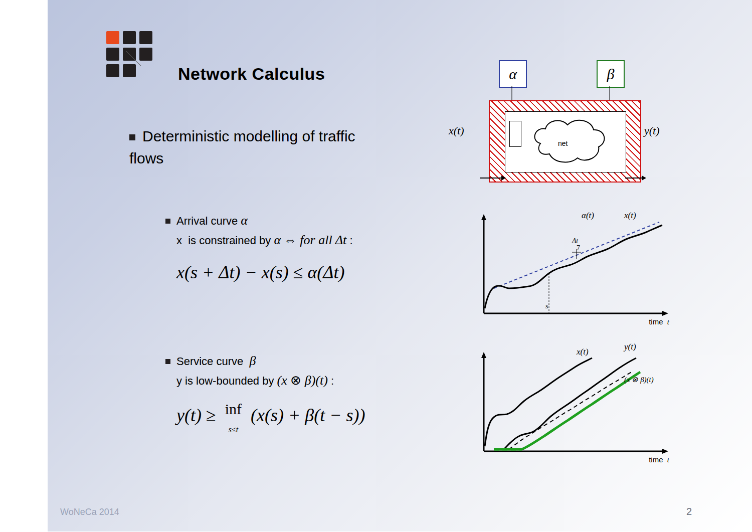Network Calculus
Deterministic modelling of traffic flows
Arrival curve α
x is constrained by α ⇔ for all Δt :
x(s + Δt) − x(s) ≤ α(Δt)
Service curve β
y is low-bounded by (x ⊗ β)(t) :
y(t) ≥ inf
s≤t (x(s) + β(t − s))
α
β
net
x(t)
y(t)
α(t) x(t) Δt 7 s time t
x(t) y(t) (x ⊗ β)(t) time t
WoNeCa 2014
2